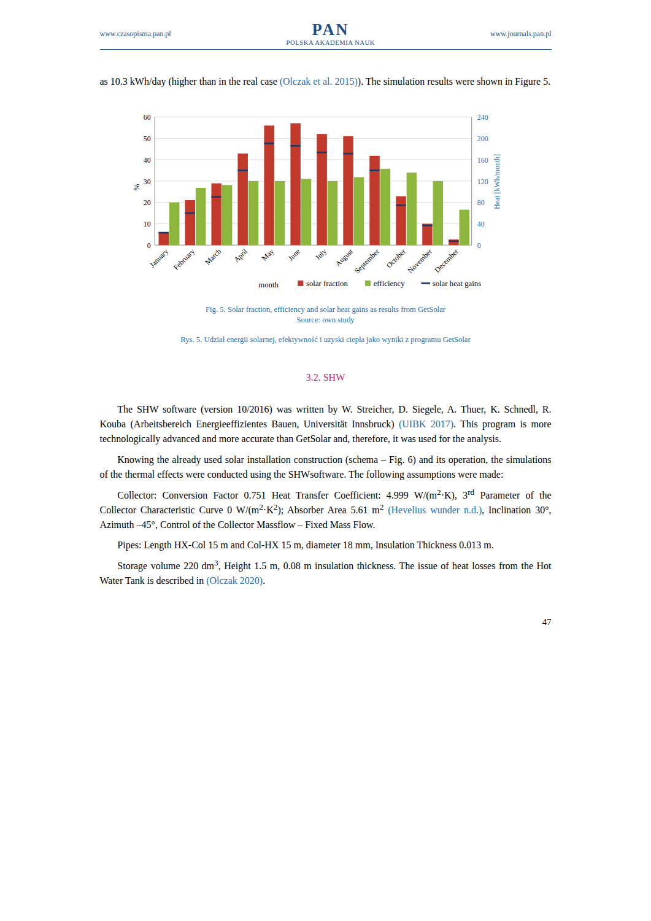www.czasopisma.pan.pl PANPOLSKA AKADEMIA NAUK www.journals.pan.pl
as 10.3 kWh/day (higher than in the real case (Olczak et al. 2015)). The simulation results were shown in Figure 5.
60 50 40 30 20 10 0 240 200 160 120 80 40 0 % Heat [kWh/month] January February March April May June July August September October November December month solar fraction efficiency solar heat gains
Fig. 5. Solar fraction, efficiency and solar heat gains as results from GetSolar
Source: own study Rys. 5. Udział energii solarnej, efektywność i uzyski ciepła jako wyniki z programu GetSolar
3.2. SHW
The SHW software (version 10/2016) was written by W. Streicher, D. Siegele, A. Thuer, K. Schnedl, R. Kouba (Arbeitsbereich Energieeffizientes Bauen, Universität Innsbruck) (UIBK 2017). This program is more technologically advanced and more accurate than GetSolar and, therefore, it was used for the analysis.
Knowing the already used solar installation construction (schema – Fig. 6) and its operation, the simulations of the thermal effects were conducted using the SHWsoftware. The following assumptions were made:
Collector: Conversion Factor 0.751 Heat Transfer Coefficient: 4.999 W/(m2·K), 3rd Parameter of the Collector Characteristic Curve 0 W/(m2·K2); Absorber Area 5.61 m2 (Hevelius wunder n.d.), Inclination 30°, Azimuth –45°, Control of the Collector Massflow – Fixed Mass Flow.
Pipes: Length HX-Col 15 m and Col-HX 15 m, diameter 18 mm, Insulation Thickness 0.013 m.
Storage volume 220 dm3, Height 1.5 m, 0.08 m insulation thickness. The issue of heat losses from the Hot Water Tank is described in (Olczak 2020).
47